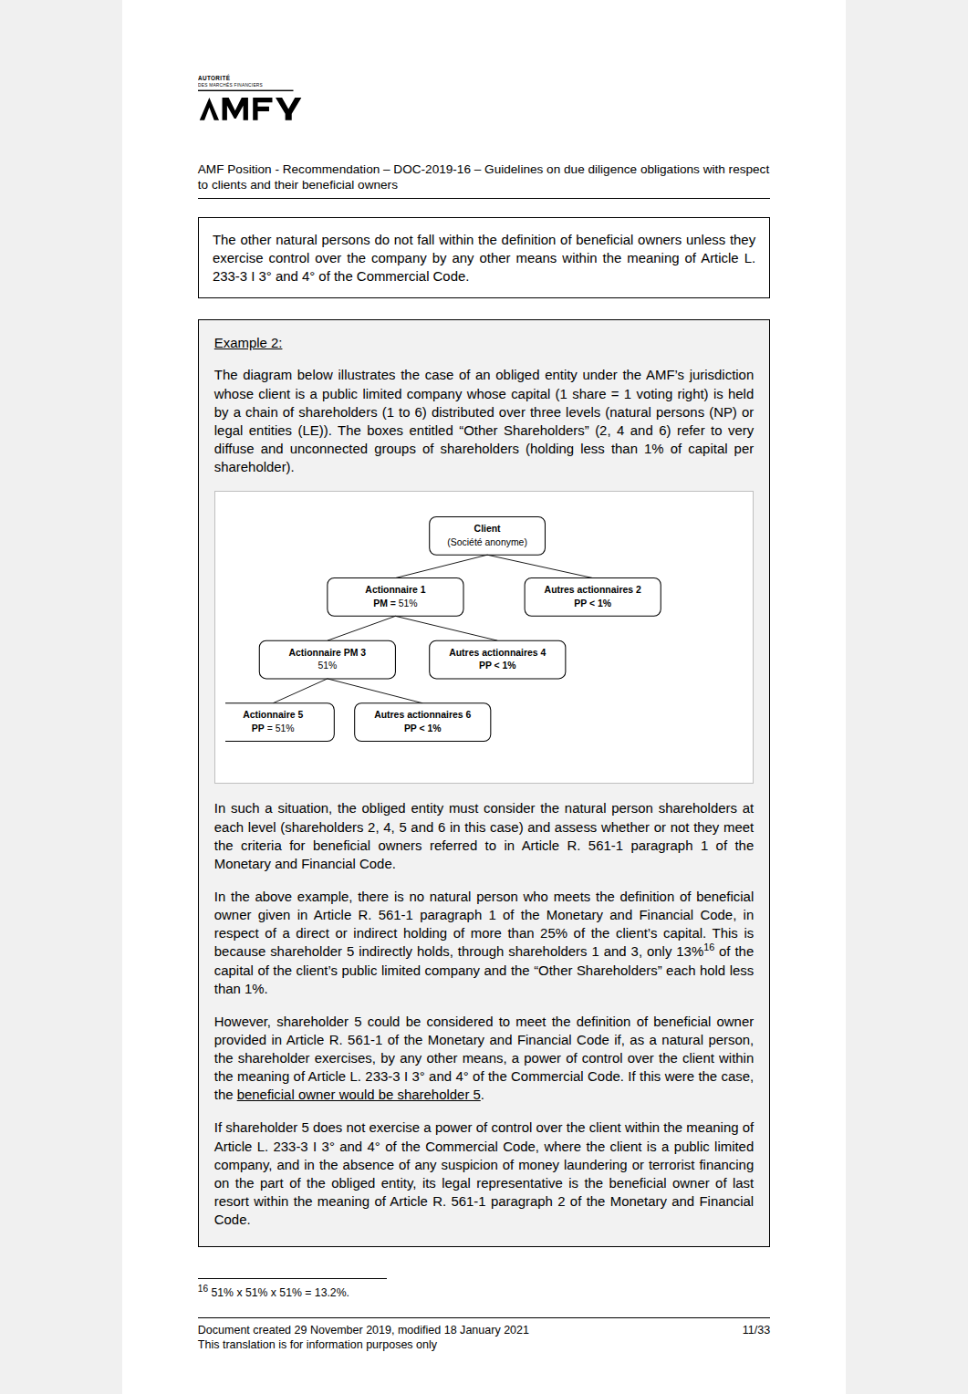AUTORITÉ DES MARCHÉS FINANCIERS
AMF Position - Recommendation – DOC-2019-16 – Guidelines on due diligence obligations with respect to clients and their beneficial owners
The other natural persons do not fall within the definition of beneficial owners unless they exercise control over the company by any other means within the meaning of Article L. 233-3 I 3° and 4° of the Commercial Code.
Example 2:
The diagram below illustrates the case of an obliged entity under the AMF’s jurisdiction whose client is a public limited company whose capital (1 share = 1 voting right) is held by a chain of shareholders (1 to 6) distributed over three levels (natural persons (NP) or legal entities (LE)). The boxes entitled “Other Shareholders” (2, 4 and 6) refer to very diffuse and unconnected groups of shareholders (holding less than 1% of capital per shareholder).
Client (Société anonyme) Actionnaire 1 PM = 51% Autres actionnaires 2 PP < 1% Actionnaire PM 3 51% Autres actionnaires 4 PP < 1% Actionnaire 5 PP = 51% Autres actionnaires 6 PP < 1%
In such a situation, the obliged entity must consider the natural person shareholders at each level (shareholders 2, 4, 5 and 6 in this case) and assess whether or not they meet the criteria for beneficial owners referred to in Article R. 561-1 paragraph 1 of the Monetary and Financial Code.
In the above example, there is no natural person who meets the definition of beneficial owner given in Article R. 561-1 paragraph 1 of the Monetary and Financial Code, in respect of a direct or indirect holding of more than 25% of the client’s capital. This is because shareholder 5 indirectly holds, through shareholders 1 and 3, only 13%16 of the capital of the client’s public limited company and the “Other Shareholders” each hold less than 1%.
However, shareholder 5 could be considered to meet the definition of beneficial owner provided in Article R. 561-1 of the Monetary and Financial Code if, as a natural person, the shareholder exercises, by any other means, a power of control over the client within the meaning of Article L. 233-3 I 3° and 4° of the Commercial Code. If this were the case, the beneficial owner would be shareholder 5.
If shareholder 5 does not exercise a power of control over the client within the meaning of Article L. 233-3 I 3° and 4° of the Commercial Code, where the client is a public limited company, and in the absence of any suspicion of money laundering or terrorist financing on the part of the obliged entity, its legal representative is the beneficial owner of last resort within the meaning of Article R. 561-1 paragraph 2 of the Monetary and Financial Code.
16 51% x 51% x 51% = 13.2%.
Document created 29 November 2019, modified 18 January 2021
This translation is for information purposes only
11/33